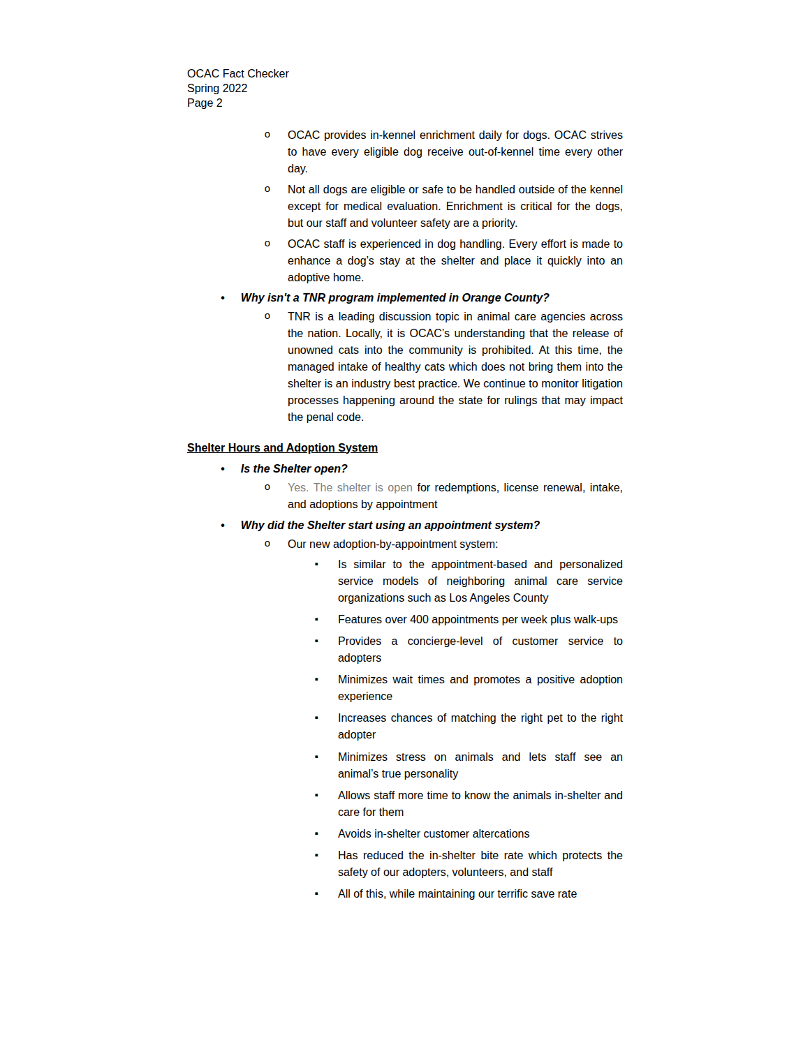OCAC Fact Checker
Spring 2022
Page 2
OCAC provides in-kennel enrichment daily for dogs. OCAC strives to have every eligible dog receive out-of-kennel time every other day.
Not all dogs are eligible or safe to be handled outside of the kennel except for medical evaluation. Enrichment is critical for the dogs, but our staff and volunteer safety are a priority.
OCAC staff is experienced in dog handling. Every effort is made to enhance a dog’s stay at the shelter and place it quickly into an adoptive home.
Why isn't a TNR program implemented in Orange County?
TNR is a leading discussion topic in animal care agencies across the nation. Locally, it is OCAC’s understanding that the release of unowned cats into the community is prohibited. At this time, the managed intake of healthy cats which does not bring them into the shelter is an industry best practice. We continue to monitor litigation processes happening around the state for rulings that may impact the penal code.
Shelter Hours and Adoption System
Is the Shelter open?
Yes. The shelter is open for redemptions, license renewal, intake, and adoptions by appointment
Why did the Shelter start using an appointment system?
Our new adoption-by-appointment system:
Is similar to the appointment-based and personalized service models of neighboring animal care service organizations such as Los Angeles County
Features over 400 appointments per week plus walk-ups
Provides a concierge-level of customer service to adopters
Minimizes wait times and promotes a positive adoption experience
Increases chances of matching the right pet to the right adopter
Minimizes stress on animals and lets staff see an animal’s true personality
Allows staff more time to know the animals in-shelter and care for them
Avoids in-shelter customer altercations
Has reduced the in-shelter bite rate which protects the safety of our adopters, volunteers, and staff
All of this, while maintaining our terrific save rate